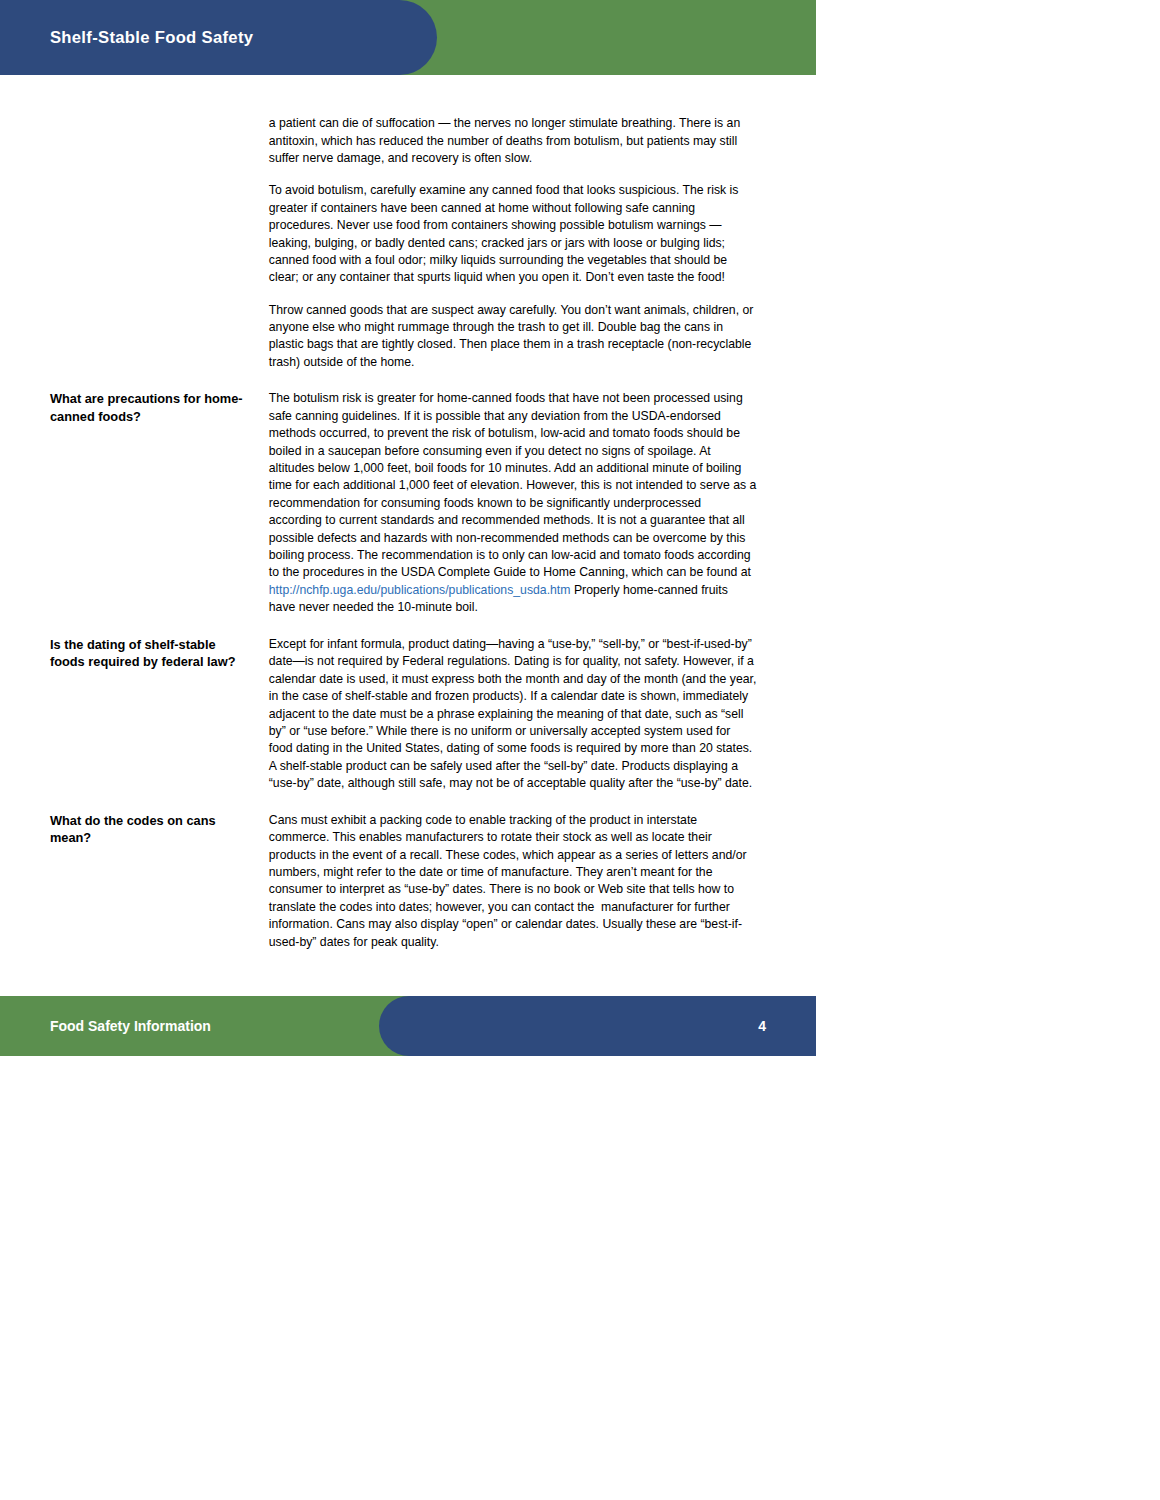Shelf-Stable Food Safety
a patient can die of suffocation — the nerves no longer stimulate breathing. There is an antitoxin, which has reduced the number of deaths from botulism, but patients may still suffer nerve damage, and recovery is often slow.
To avoid botulism, carefully examine any canned food that looks suspicious. The risk is greater if containers have been canned at home without following safe canning procedures. Never use food from containers showing possible botulism warnings — leaking, bulging, or badly dented cans; cracked jars or jars with loose or bulging lids; canned food with a foul odor; milky liquids surrounding the vegetables that should be clear; or any container that spurts liquid when you open it. Don’t even taste the food!
Throw canned goods that are suspect away carefully. You don’t want animals, children, or anyone else who might rummage through the trash to get ill. Double bag the cans in plastic bags that are tightly closed. Then place them in a trash receptacle (non-recyclable trash) outside of the home.
What are precautions for home-canned foods?
The botulism risk is greater for home-canned foods that have not been processed using safe canning guidelines. If it is possible that any deviation from the USDA-endorsed methods occurred, to prevent the risk of botulism, low-acid and tomato foods should be boiled in a saucepan before consuming even if you detect no signs of spoilage. At altitudes below 1,000 feet, boil foods for 10 minutes. Add an additional minute of boiling time for each additional 1,000 feet of elevation. However, this is not intended to serve as a recommendation for consuming foods known to be significantly underprocessed according to current standards and recommended methods. It is not a guarantee that all possible defects and hazards with non-recommended methods can be overcome by this boiling process. The recommendation is to only can low-acid and tomato foods according to the procedures in the USDA Complete Guide to Home Canning, which can be found at http://nchfp.uga.edu/publications/publications_usda.htm Properly home-canned fruits have never needed the 10-minute boil.
Is the dating of shelf-stable foods required by federal law?
Except for infant formula, product dating—having a “use-by,” “sell-by,” or “best-if-used-by” date—is not required by Federal regulations. Dating is for quality, not safety. However, if a calendar date is used, it must express both the month and day of the month (and the year, in the case of shelf-stable and frozen products). If a calendar date is shown, immediately adjacent to the date must be a phrase explaining the meaning of that date, such as “sell by” or “use before.” While there is no uniform or universally accepted system used for food dating in the United States, dating of some foods is required by more than 20 states. A shelf-stable product can be safely used after the “sell-by” date. Products displaying a “use-by” date, although still safe, may not be of acceptable quality after the “use-by” date.
What do the codes on cans mean?
Cans must exhibit a packing code to enable tracking of the product in interstate commerce. This enables manufacturers to rotate their stock as well as locate their products in the event of a recall. These codes, which appear as a series of letters and/or numbers, might refer to the date or time of manufacture. They aren’t meant for the consumer to interpret as “use-by” dates. There is no book or Web site that tells how to translate the codes into dates; however, you can contact the manufacturer for further information. Cans may also display “open” or calendar dates. Usually these are “best-if-used-by” dates for peak quality.
Food Safety Information
4